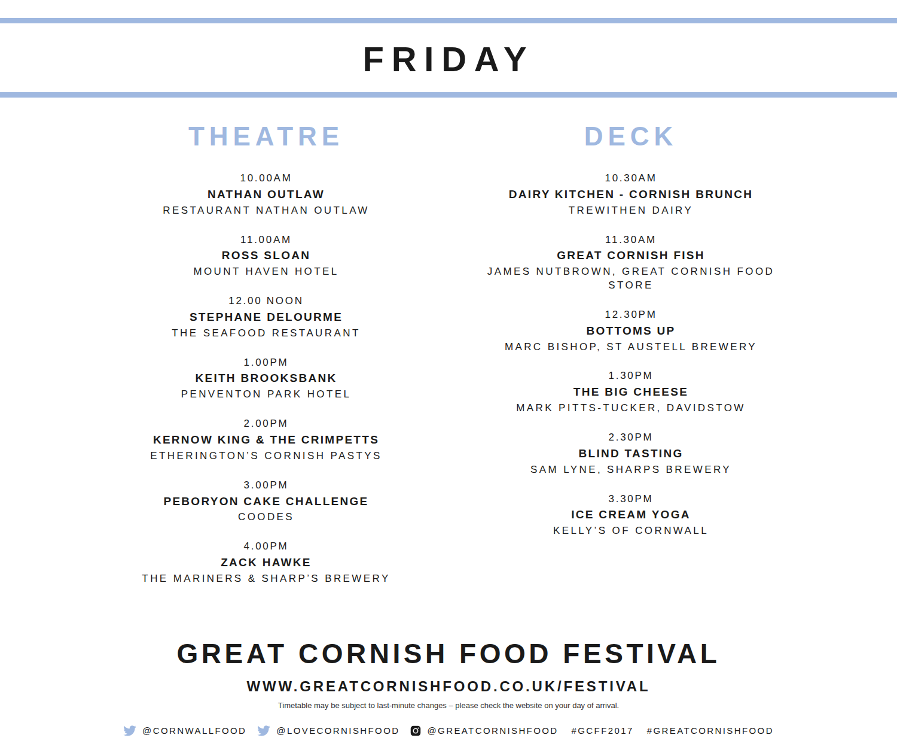Friday
Theatre
10.00am Nathan Outlaw Restaurant Nathan Outlaw
11.00am Ross Sloan Mount Haven Hotel
12.00 noon Stephane Delourme The Seafood Restaurant
1.00pm Keith Brooksbank Penventon Park Hotel
2.00pm Kernow King & The Crimpetts Etherington’s Cornish Pastys
3.00pm Peboryon Cake Challenge Coodes
4.00pm Zack Hawke The Mariners & Sharp’s Brewery
Deck
10.30am Dairy Kitchen - Cornish Brunch Trewithen Dairy
11.30am Great Cornish Fish James Nutbrown, Great Cornish Food Store
12.30pm Bottoms Up Marc Bishop, St Austell Brewery
1.30pm The Big Cheese Mark Pitts-Tucker, Davidstow
2.30pm Blind Tasting Sam Lyne, Sharps Brewery
3.30pm Ice Cream Yoga Kelly’s of Cornwall
Great Cornish Food Festival
www.greatcornishfood.co.uk/festival
Timetable may be subject to last-minute changes – please check the website on your day of arrival.
@cornwallfood @lovecornishfood @greatcornishfood #GCFF2017 #greatcornishfood